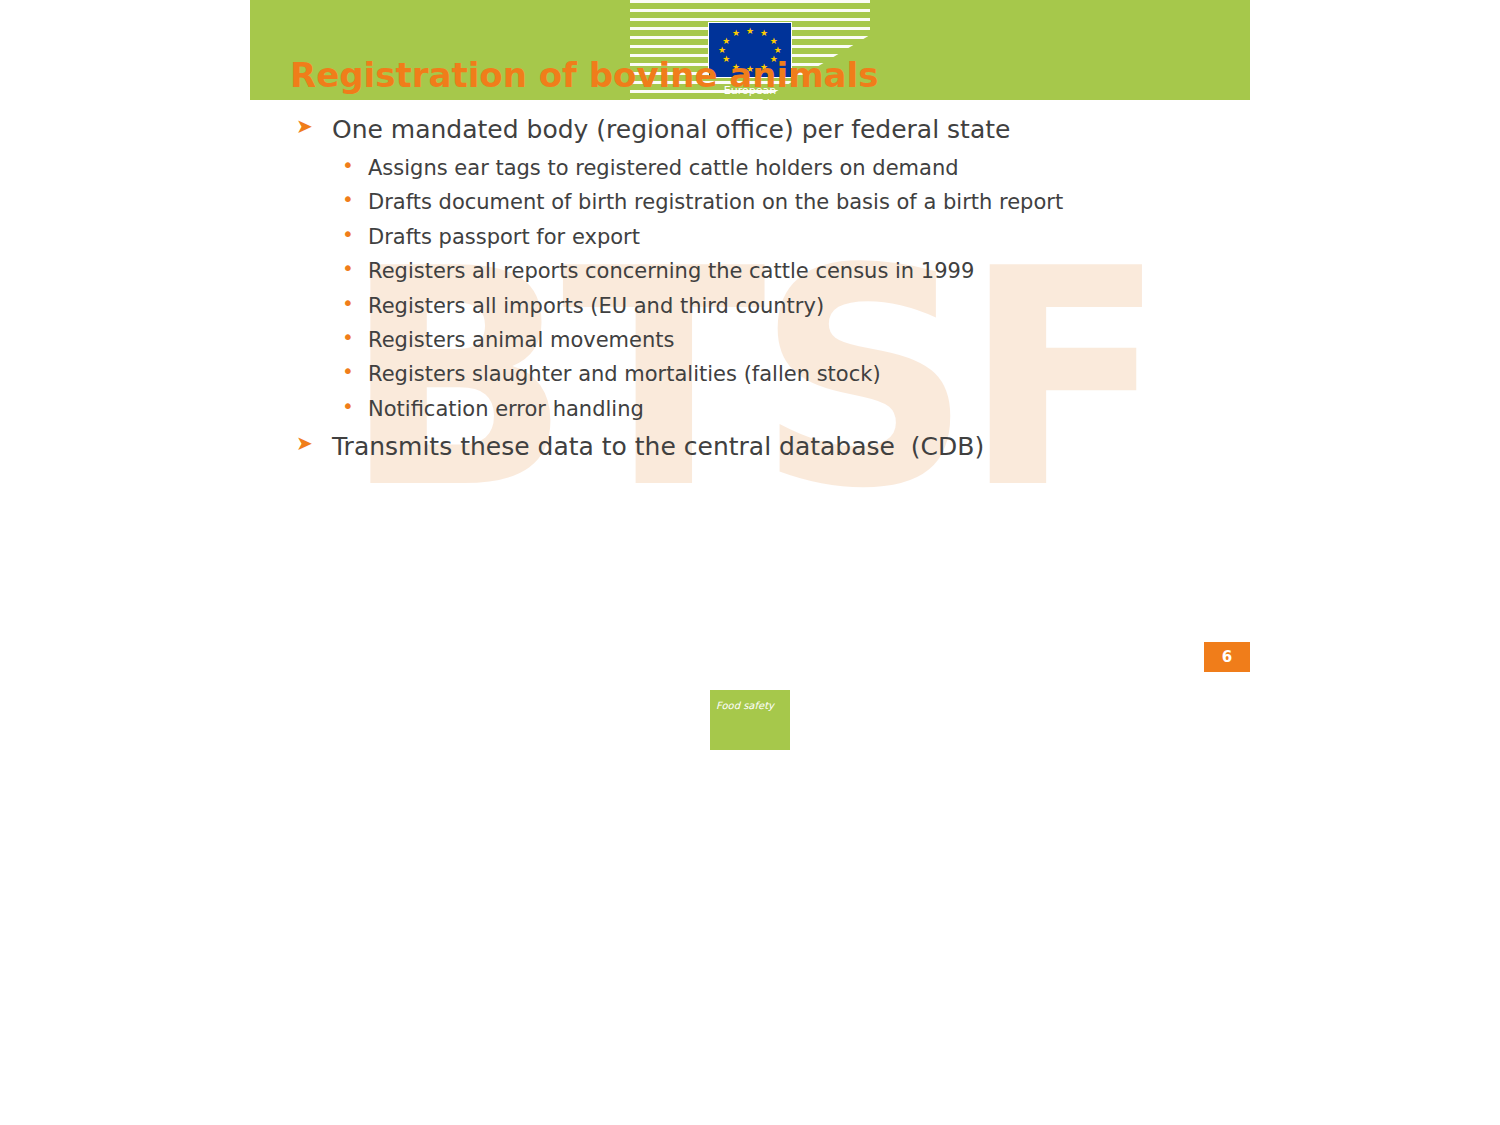★ ★ ★ ★ ★ ★ ★ ★ ★ ★ ★ ★
European
Commission
BTSF
Registration of bovine animals
One mandated body (regional office) per federal state
Assigns ear tags to registered cattle holders on demand
Drafts document of birth registration on the basis of a birth report
Drafts passport for export
Registers all reports concerning the cattle census in 1999
Registers all imports (EU and third country)
Registers animal movements
Registers slaughter and mortalities (fallen stock)
Notification error handling
Transmits these data to the central database (CDB)
6
Food safety